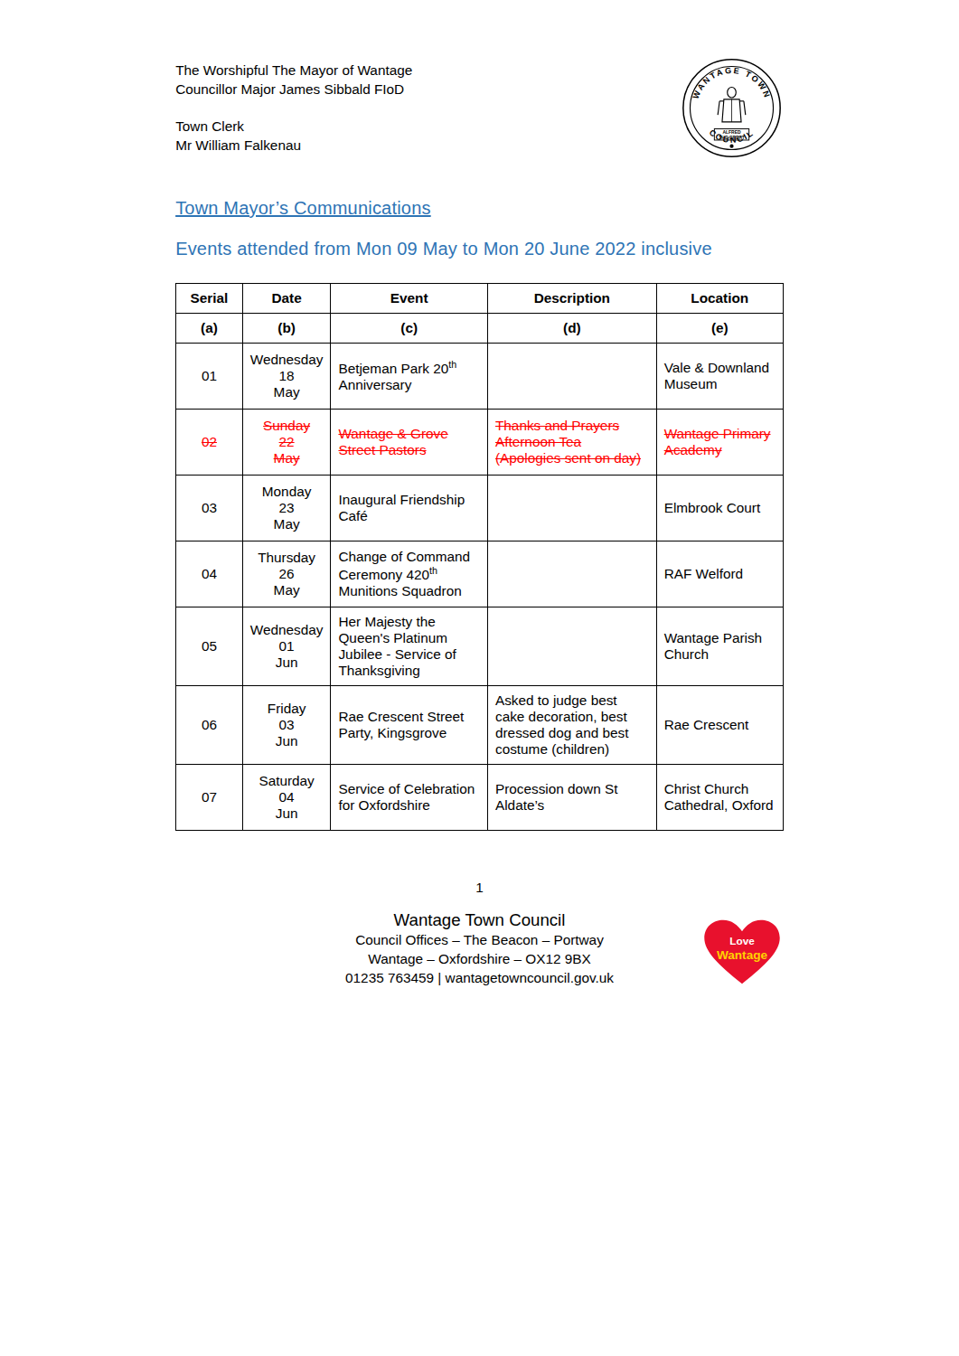The Worshipful The Mayor of Wantage
Councillor Major James Sibbald FIoD
Town Clerk
Mr William Falkenau
WANTAGE TOWN COUNCIL ALFRED THE GREAT
Town Mayor’s Communications
Events attended from Mon 09 May to Mon 20 June 2022 inclusive
| Serial | Date | Event | Description | Location |
| --- | --- | --- | --- | --- |
| (a) | (b) | (c) | (d) | (e) |
| 01 | Wednesday 18 May | Betjeman Park 20 th Anniversary | | Vale & Downland Museum |
| 02 | Sunday 22 May | Wantage & Grove Street Pastors | Thanks and Prayers Afternoon Tea (Apologies sent on day) | Wantage Primary Academy |
| 03 | Monday 23 May | Inaugural Friendship Café | | Elmbrook Court |
| 04 | Thursday 26 May | Change of Command Ceremony 420 th Munitions Squadron | | RAF Welford |
| 05 | Wednesday 01 Jun | Her Majesty the Queen's Platinum Jubilee - Service of Thanksgiving | | Wantage Parish Church |
| 06 | Friday 03 Jun | Rae Crescent Street Party, Kingsgrove | Asked to judge best cake decoration, best dressed dog and best costume (children) | Rae Crescent |
| 07 | Saturday 04 Jun | Service of Celebration for Oxfordshire | Procession down St Aldate’s | Christ Church Cathedral, Oxford |
1
Wantage Town Council
Council Offices – The Beacon – Portway
Wantage – Oxfordshire – OX12 9BX
01235 763459 | wantagetowncouncil.gov.uk
Love Wantage